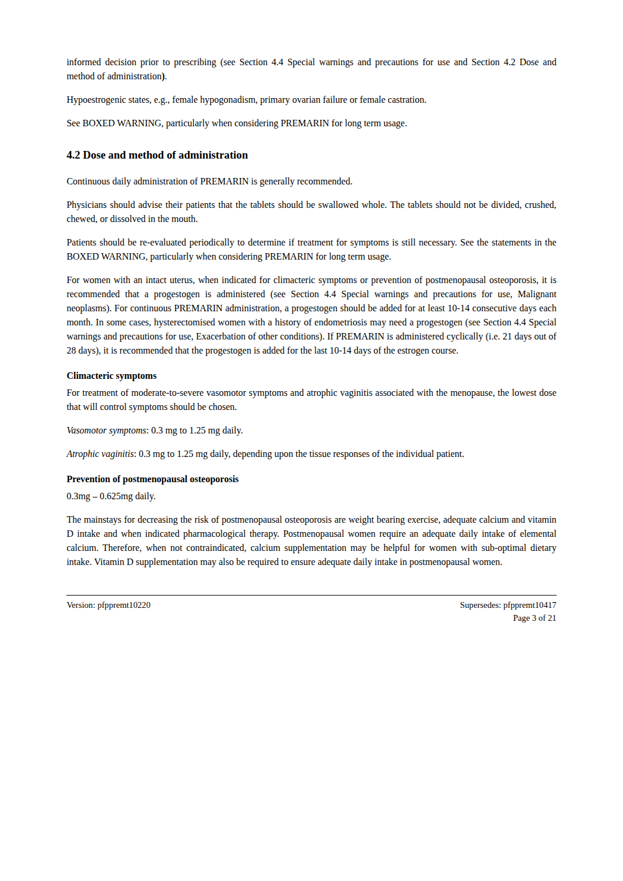informed decision prior to prescribing (see Section 4.4 Special warnings and precautions for use and Section 4.2 Dose and method of administration).
Hypoestrogenic states, e.g., female hypogonadism, primary ovarian failure or female castration.
See BOXED WARNING, particularly when considering PREMARIN for long term usage.
4.2 Dose and method of administration
Continuous daily administration of PREMARIN is generally recommended.
Physicians should advise their patients that the tablets should be swallowed whole. The tablets should not be divided, crushed, chewed, or dissolved in the mouth.
Patients should be re-evaluated periodically to determine if treatment for symptoms is still necessary. See the statements in the BOXED WARNING, particularly when considering PREMARIN for long term usage.
For women with an intact uterus, when indicated for climacteric symptoms or prevention of postmenopausal osteoporosis, it is recommended that a progestogen is administered (see Section 4.4 Special warnings and precautions for use, Malignant neoplasms). For continuous PREMARIN administration, a progestogen should be added for at least 10-14 consecutive days each month. In some cases, hysterectomised women with a history of endometriosis may need a progestogen (see Section 4.4 Special warnings and precautions for use, Exacerbation of other conditions). If PREMARIN is administered cyclically (i.e. 21 days out of 28 days), it is recommended that the progestogen is added for the last 10-14 days of the estrogen course.
Climacteric symptoms
For treatment of moderate-to-severe vasomotor symptoms and atrophic vaginitis associated with the menopause, the lowest dose that will control symptoms should be chosen.
Vasomotor symptoms: 0.3 mg to 1.25 mg daily.
Atrophic vaginitis: 0.3 mg to 1.25 mg daily, depending upon the tissue responses of the individual patient.
Prevention of postmenopausal osteoporosis
0.3mg – 0.625mg daily.
The mainstays for decreasing the risk of postmenopausal osteoporosis are weight bearing exercise, adequate calcium and vitamin D intake and when indicated pharmacological therapy. Postmenopausal women require an adequate daily intake of elemental calcium. Therefore, when not contraindicated, calcium supplementation may be helpful for women with sub-optimal dietary intake. Vitamin D supplementation may also be required to ensure adequate daily intake in postmenopausal women.
Version: pfppremt10220
Supersedes: pfppremt10417
Page 3 of 21